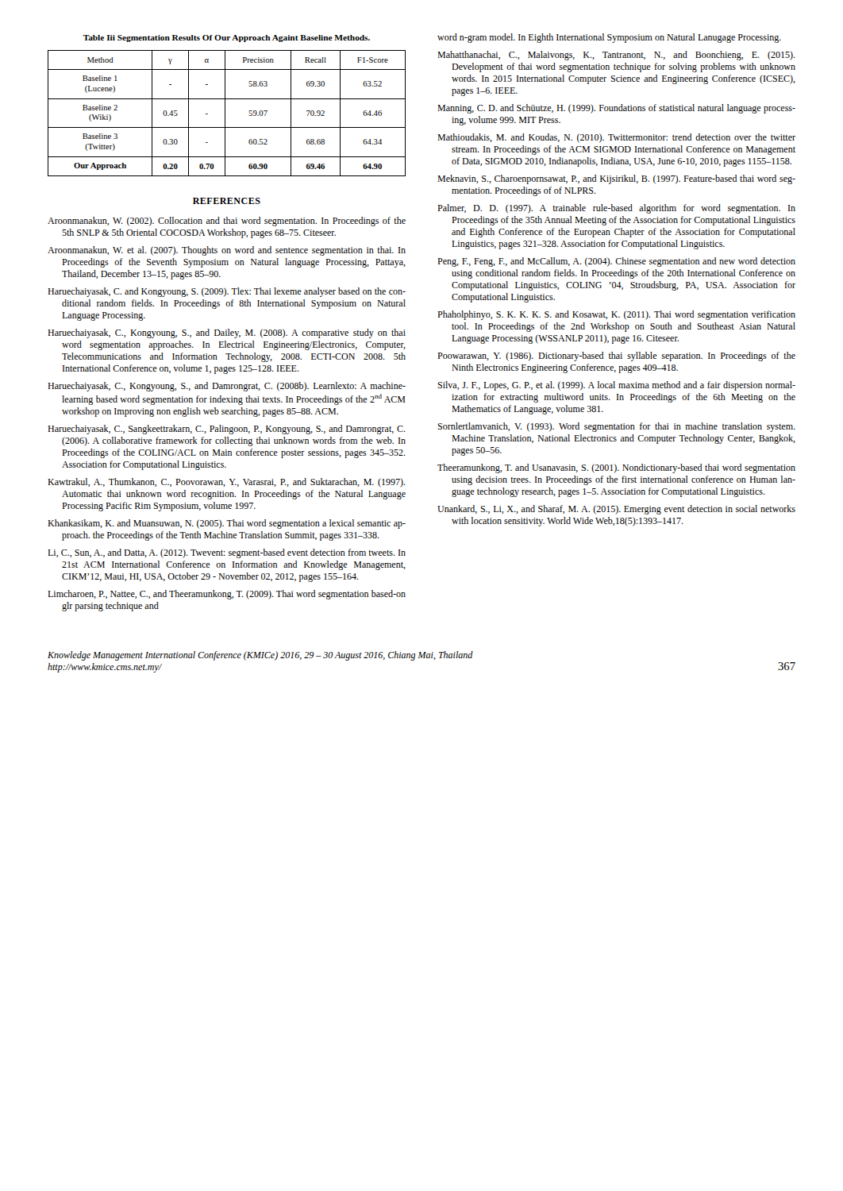Table Iii Segmentation Results Of Our Approach Againt Baseline Methods.
| Method | γ | α | Precision | Recall | F1-Score |
| --- | --- | --- | --- | --- | --- |
| Baseline 1 (Lucene) | - | - | 58.63 | 69.30 | 63.52 |
| Baseline 2 (Wiki) | 0.45 | - | 59.07 | 70.92 | 64.46 |
| Baseline 3 (Twitter) | 0.30 | - | 60.52 | 68.68 | 64.34 |
| Our Approach | 0.20 | 0.70 | 60.90 | 69.46 | 64.90 |
REFERENCES
Aroonmanakun, W. (2002). Collocation and thai word segmentation. In Proceedings of the 5th SNLP & 5th Oriental COCOSDA Workshop, pages 68–75. Citeseer.
Aroonmanakun, W. et al. (2007). Thoughts on word and sentence segmentation in thai. In Proceedings of the Seventh Symposium on Natural language Processing, Pattaya, Thailand, December 13–15, pages 85–90.
Haruechaiyasak, C. and Kongyoung, S. (2009). Tlex: Thai lexeme analyser based on the conditional random fields. In Proceedings of 8th International Symposium on Natural Language Processing.
Haruechaiyasak, C., Kongyoung, S., and Dailey, M. (2008). A comparative study on thai word segmentation approaches. In Electrical Engineering/Electronics, Computer, Telecommunications and Information Technology, 2008. ECTI-CON 2008. 5th International Conference on, volume 1, pages 125–128. IEEE.
Haruechaiyasak, C., Kongyoung, S., and Damrongrat, C. (2008b). Learnlexto: A machine-learning based word segmentation for indexing thai texts. In Proceedings of the 2nd ACM workshop on Improving non english web searching, pages 85–88. ACM.
Haruechaiyasak, C., Sangkeettrakarn, C., Palingoon, P., Kongyoung, S., and Damrongrat, C. (2006). A collaborative framework for collecting thai unknown words from the web. In Proceedings of the COLING/ACL on Main conference poster sessions, pages 345–352. Association for Computational Linguistics.
Kawtrakul, A., Thumkanon, C., Poovorawan, Y., Varasrai, P., and Suktarachan, M. (1997). Automatic thai unknown word recognition. In Proceedings of the Natural Language Processing Pacific Rim Symposium, volume 1997.
Khankasikam, K. and Muansuwan, N. (2005). Thai word segmentation a lexical semantic approach. the Proceedings of the Tenth Machine Translation Summit, pages 331–338.
Li, C., Sun, A., and Datta, A. (2012). Twevent: segment-based event detection from tweets. In 21st ACM International Conference on Information and Knowledge Management, CIKM’12, Maui, HI, USA, October 29 - November 02, 2012, pages 155–164.
Limcharoen, P., Nattee, C., and Theeramunkong, T. (2009). Thai word segmentation based-on glr parsing technique and
word n-gram model. In Eighth International Symposium on Natural Lanugage Processing.
Mahatthanachai, C., Malaivongs, K., Tantranont, N., and Boonchieng, E. (2015). Development of thai word segmentation technique for solving problems with unknown words. In 2015 International Computer Science and Engineering Conference (ICSEC), pages 1–6. IEEE.
Manning, C. D. and Schüutze, H. (1999). Foundations of statistical natural language processing, volume 999. MIT Press.
Mathioudakis, M. and Koudas, N. (2010). Twittermonitor: trend detection over the twitter stream. In Proceedings of the ACM SIGMOD International Conference on Management of Data, SIGMOD 2010, Indianapolis, Indiana, USA, June 6-10, 2010, pages 1155–1158.
Meknavin, S., Charoenpornsawat, P., and Kijsirikul, B. (1997). Feature-based thai word segmentation. Proceedings of of NLPRS.
Palmer, D. D. (1997). A trainable rule-based algorithm for word segmentation. In Proceedings of the 35th Annual Meeting of the Association for Computational Linguistics and Eighth Conference of the European Chapter of the Association for Computational Linguistics, pages 321–328. Association for Computational Linguistics.
Peng, F., Feng, F., and McCallum, A. (2004). Chinese segmentation and new word detection using conditional random fields. In Proceedings of the 20th International Conference on Computational Linguistics, COLING ’04, Stroudsburg, PA, USA. Association for Computational Linguistics.
Phaholphinyo, S. K. K. K. S. and Kosawat, K. (2011). Thai word segmentation verification tool. In Proceedings of the 2nd Workshop on South and Southeast Asian Natural Language Processing (WSSANLP 2011), page 16. Citeseer.
Poowarawan, Y. (1986). Dictionary-based thai syllable separation. In Proceedings of the Ninth Electronics Engineering Conference, pages 409–418.
Silva, J. F., Lopes, G. P., et al. (1999). A local maxima method and a fair dispersion normalization for extracting multiword units. In Proceedings of the 6th Meeting on the Mathematics of Language, volume 381.
Sornlertlamvanich, V. (1993). Word segmentation for thai in machine translation system. Machine Translation, National Electronics and Computer Technology Center, Bangkok, pages 50–56.
Theeramunkong, T. and Usanavasin, S. (2001). Nondictionary-based thai word segmentation using decision trees. In Proceedings of the first international conference on Human language technology research, pages 1–5. Association for Computational Linguistics.
Unankard, S., Li, X., and Sharaf, M. A. (2015). Emerging event detection in social networks with location sensitivity. World Wide Web,18(5):1393–1417.
Knowledge Management International Conference (KMICe) 2016, 29 – 30 August 2016, Chiang Mai, Thailand
http://www.kmice.cms.net.my/
367